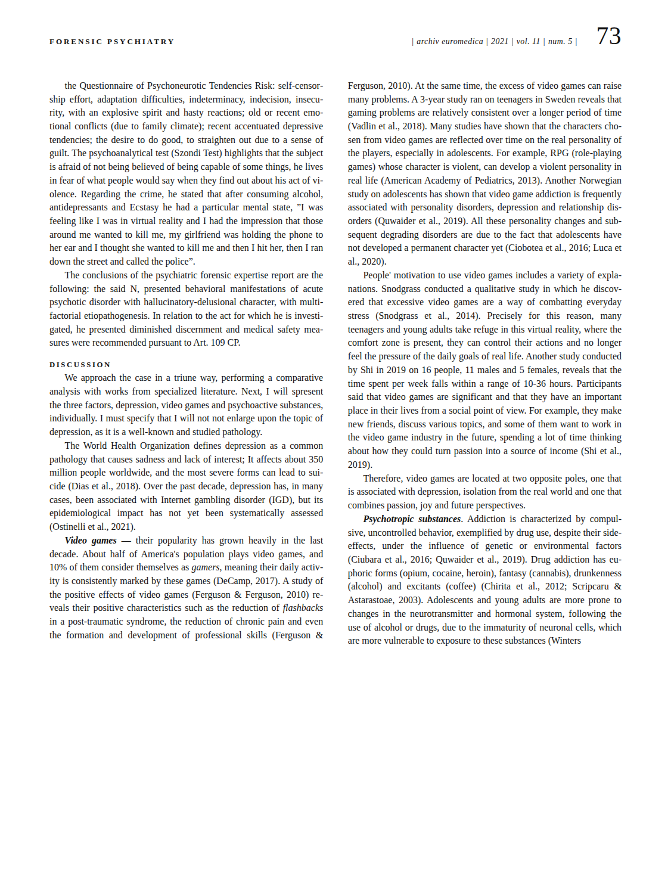Forensic psychiatry
|archiv euromedica|2021|vol. 11|num. 5|
73
the Questionnaire of Psychoneurotic Tendencies Risk: self-censorship effort, adaptation difficulties, indeterminacy, indecision, insecurity, with an explosive spirit and hasty reactions; old or recent emotional conflicts (due to family climate); recent accentuated depressive tendencies; the desire to do good, to straighten out due to a sense of guilt. The psychoanalytical test (Szondi Test) highlights that the subject is afraid of not being believed of being capable of some things, he lives in fear of what people would say when they find out about his act of violence. Regarding the crime, he stated that after consuming alcohol, antidepressants and Ecstasy he had a particular mental state, ”I was feeling like I was in virtual reality and I had the impression that those around me wanted to kill me, my girlfriend was holding the phone to her ear and I thought she wanted to kill me and then I hit her, then I ran down the street and called the police”.
The conclusions of the psychiatric forensic expertise report are the following: the said N, presented behavioral manifestations of acute psychotic disorder with hallucinatory-delusional character, with multifactorial etiopathogenesis. In relation to the act for which he is investigated, he presented diminished discernment and medical safety measures were recommended pursuant to Art. 109 CP.
Discussion
We approach the case in a triune way, performing a comparative analysis with works from specialized literature. Next, I will spresent the three factors, depression, video games and psychoactive substances, individually. I must specify that I will not not enlarge upon the topic of depression, as it is a well-known and studied pathology.
The World Health Organization defines depression as a common pathology that causes sadness and lack of interest; It affects about 350 million people worldwide, and the most severe forms can lead to suicide (Dias et al., 2018). Over the past decade, depression has, in many cases, been associated with Internet gambling disorder (IGD), but its epidemiological impact has not yet been systematically assessed (Ostinelli et al., 2021).
Video games — their popularity has grown heavily in the last decade. About half of America's population plays video games, and 10% of them consider themselves as gamers, meaning their daily activity is consistently marked by these games (DeCamp, 2017). A study of the positive effects of video games (Ferguson & Ferguson, 2010) reveals their positive characteristics such as the reduction of flashbacks in a post-traumatic syndrome, the reduction of chronic pain and even the formation and development of professional skills (Ferguson & Ferguson, 2010). At the same time, the excess of video games can raise many problems. A 3-year study ran on teenagers in Sweden reveals that gaming problems are relatively consistent over a longer period of time (Vadlin et al., 2018). Many studies have shown that the characters chosen from video games are reflected over time on the real personality of the players, especially in adolescents. For example, RPG (role-playing games) whose character is violent, can develop a violent personality in real life (American Academy of Pediatrics, 2013). Another Norwegian study on adolescents has shown that video game addiction is frequently associated with personality disorders, depression and relationship disorders (Quwaider et al., 2019). All these personality changes and subsequent degrading disorders are due to the fact that adolescents have not developed a permanent character yet (Ciobotea et al., 2016; Luca et al., 2020).
People' motivation to use video games includes a variety of explanations. Snodgrass conducted a qualitative study in which he discovered that excessive video games are a way of combatting everyday stress (Snodgrass et al., 2014). Precisely for this reason, many teenagers and young adults take refuge in this virtual reality, where the comfort zone is present, they can control their actions and no longer feel the pressure of the daily goals of real life. Another study conducted by Shi in 2019 on 16 people, 11 males and 5 females, reveals that the time spent per week falls within a range of 10-36 hours. Participants said that video games are significant and that they have an important place in their lives from a social point of view. For example, they make new friends, discuss various topics, and some of them want to work in the video game industry in the future, spending a lot of time thinking about how they could turn passion into a source of income (Shi et al., 2019).
Therefore, video games are located at two opposite poles, one that is associated with depression, isolation from the real world and one that combines passion, joy and future perspectives.
Psychotropic substances. Addiction is characterized by compulsive, uncontrolled behavior, exemplified by drug use, despite their side-effects, under the influence of genetic or environmental factors (Ciubara et al., 2016; Quwaider et al., 2019). Drug addiction has euphoric forms (opium, cocaine, heroin), fantasy (cannabis), drunkenness (alcohol) and excitants (coffee) (Chirita et al., 2012; Scripcaru & Astarastoae, 2003). Adolescents and young adults are more prone to changes in the neurotransmitter and hormonal system, following the use of alcohol or drugs, due to the immaturity of neuronal cells, which are more vulnerable to exposure to these substances (Winters